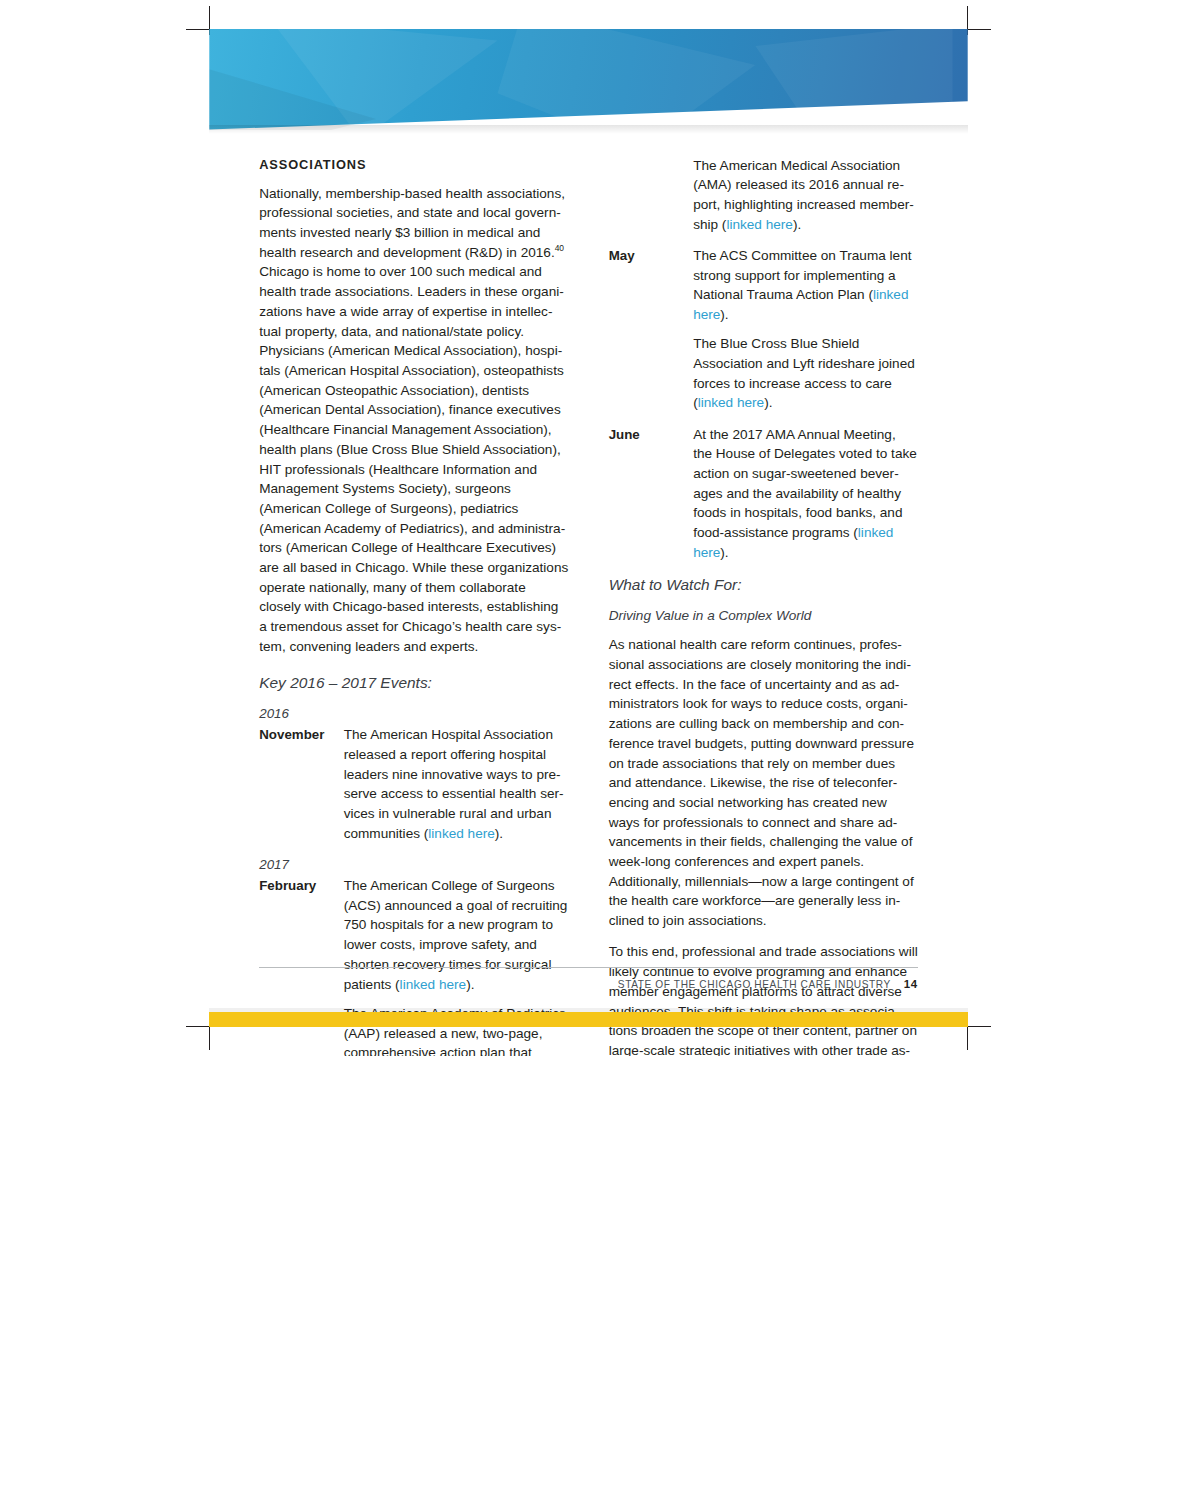Associations
Nationally, membership-based health associations, professional societies, and state and local governments invested nearly $3 billion in medical and health research and development (R&D) in 2016.40 Chicago is home to over 100 such medical and health trade associations. Leaders in these organizations have a wide array of expertise in intellectual property, data, and national/state policy. Physicians (American Medical Association), hospitals (American Hospital Association), osteopathists (American Osteopathic Association), dentists (American Dental Association), finance executives (Healthcare Financial Management Association), health plans (Blue Cross Blue Shield Association), HIT professionals (Healthcare Information and Management Systems Society), surgeons (American College of Surgeons), pediatrics (American Academy of Pediatrics), and administrators (American College of Healthcare Executives) are all based in Chicago. While these organizations operate nationally, many of them collaborate closely with Chicago-based interests, establishing a tremendous asset for Chicago’s health care system, convening leaders and experts.
Key 2016 – 2017 Events:
2016
November
The American Hospital Association released a report offering hospital leaders nine innovative ways to preserve access to essential health services in vulnerable rural and urban communities (linked here).
2017
February
The American College of Surgeons (ACS) announced a goal of recruiting 750 hospitals for a new program to lower costs, improve safety, and shorten recovery times for surgical patients (linked here).
The American Academy of Pediatrics (AAP) released a new, two-page, comprehensive action plan that should be provided to all caregivers of children with severe allergies (linked here).
The American Medical Association (AMA) released its 2016 annual report, highlighting increased membership (linked here).
May
The ACS Committee on Trauma lent strong support for implementing a National Trauma Action Plan (linked here).
The Blue Cross Blue Shield Association and Lyft rideshare joined forces to increase access to care (linked here).
June
At the 2017 AMA Annual Meeting, the House of Delegates voted to take action on sugar-sweetened beverages and the availability of healthy foods in hospitals, food banks, and food-assistance programs (linked here).
What to Watch For:
Driving Value in a Complex World
As national health care reform continues, professional associations are closely monitoring the indirect effects. In the face of uncertainty and as administrators look for ways to reduce costs, organizations are culling back on membership and conference travel budgets, putting downward pressure on trade associations that rely on member dues and attendance. Likewise, the rise of teleconferencing and social networking has created new ways for professionals to connect and share advancements in their fields, challenging the value of week-long conferences and expert panels. Additionally, millennials—now a large contingent of the health care workforce—are generally less inclined to join associations.
To this end, professional and trade associations will likely continue to evolve programing and enhance member engagement platforms to attract diverse audiences. This shift is taking shape as associations broaden the scope of their content, partner on large-scale strategic initiatives with other trade associations, and launch mentor or “next generation” programs to attract young talent and employees.
State of the Chicago Health Care Industry 14